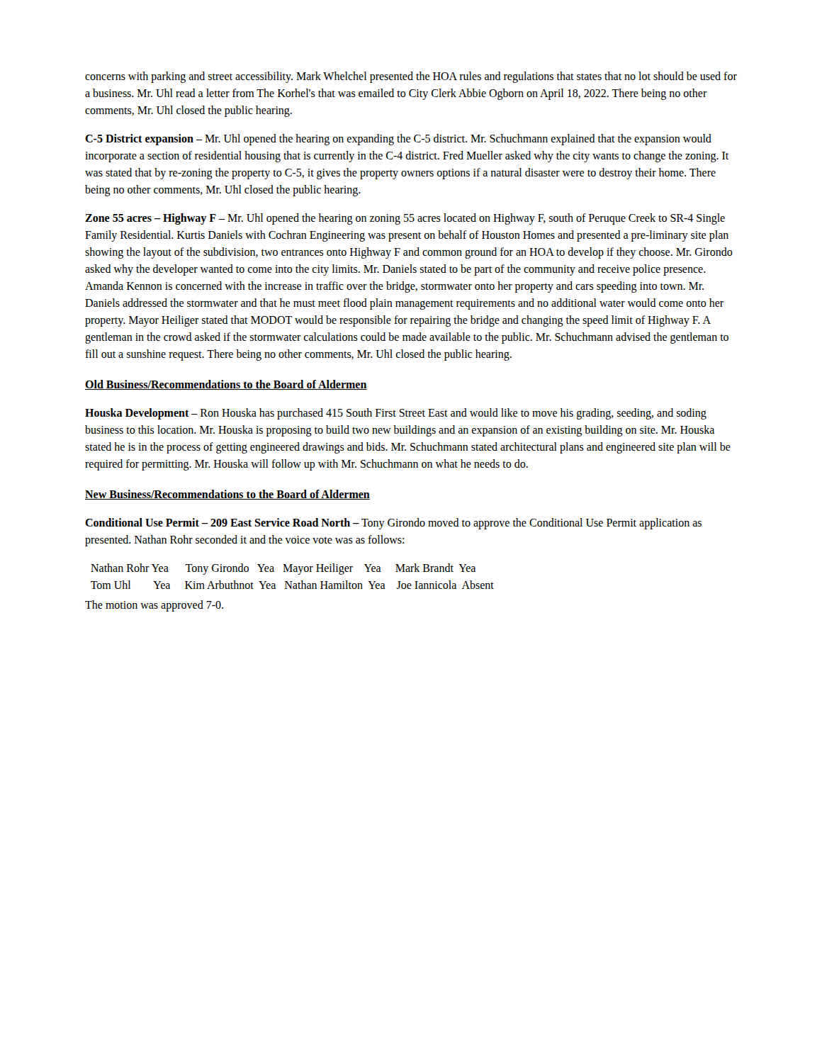concerns with parking and street accessibility. Mark Whelchel presented the HOA rules and regulations that states that no lot should be used for a business. Mr. Uhl read a letter from The Korhel's that was emailed to City Clerk Abbie Ogborn on April 18, 2022. There being no other comments, Mr. Uhl closed the public hearing.
C-5 District expansion – Mr. Uhl opened the hearing on expanding the C-5 district. Mr. Schuchmann explained that the expansion would incorporate a section of residential housing that is currently in the C-4 district. Fred Mueller asked why the city wants to change the zoning. It was stated that by re-zoning the property to C-5, it gives the property owners options if a natural disaster were to destroy their home. There being no other comments, Mr. Uhl closed the public hearing.
Zone 55 acres – Highway F – Mr. Uhl opened the hearing on zoning 55 acres located on Highway F, south of Peruque Creek to SR-4 Single Family Residential. Kurtis Daniels with Cochran Engineering was present on behalf of Houston Homes and presented a pre-liminary site plan showing the layout of the subdivision, two entrances onto Highway F and common ground for an HOA to develop if they choose. Mr. Girondo asked why the developer wanted to come into the city limits. Mr. Daniels stated to be part of the community and receive police presence. Amanda Kennon is concerned with the increase in traffic over the bridge, stormwater onto her property and cars speeding into town. Mr. Daniels addressed the stormwater and that he must meet flood plain management requirements and no additional water would come onto her property. Mayor Heiliger stated that MODOT would be responsible for repairing the bridge and changing the speed limit of Highway F. A gentleman in the crowd asked if the stormwater calculations could be made available to the public. Mr. Schuchmann advised the gentleman to fill out a sunshine request. There being no other comments, Mr. Uhl closed the public hearing.
Old Business/Recommendations to the Board of Aldermen
Houska Development – Ron Houska has purchased 415 South First Street East and would like to move his grading, seeding, and soding business to this location. Mr. Houska is proposing to build two new buildings and an expansion of an existing building on site. Mr. Houska stated he is in the process of getting engineered drawings and bids. Mr. Schuchmann stated architectural plans and engineered site plan will be required for permitting. Mr. Houska will follow up with Mr. Schuchmann on what he needs to do.
New Business/Recommendations to the Board of Aldermen
Conditional Use Permit – 209 East Service Road North – Tony Girondo moved to approve the Conditional Use Permit application as presented. Nathan Rohr seconded it and the voice vote was as follows:
Nathan Rohr Yea Tony Girondo Yea Mayor Heiliger Yea Mark Brandt Yea
Tom Uhl Yea Kim Arbuthnot Yea Nathan Hamilton Yea Joe Iannicola Absent
The motion was approved 7-0.